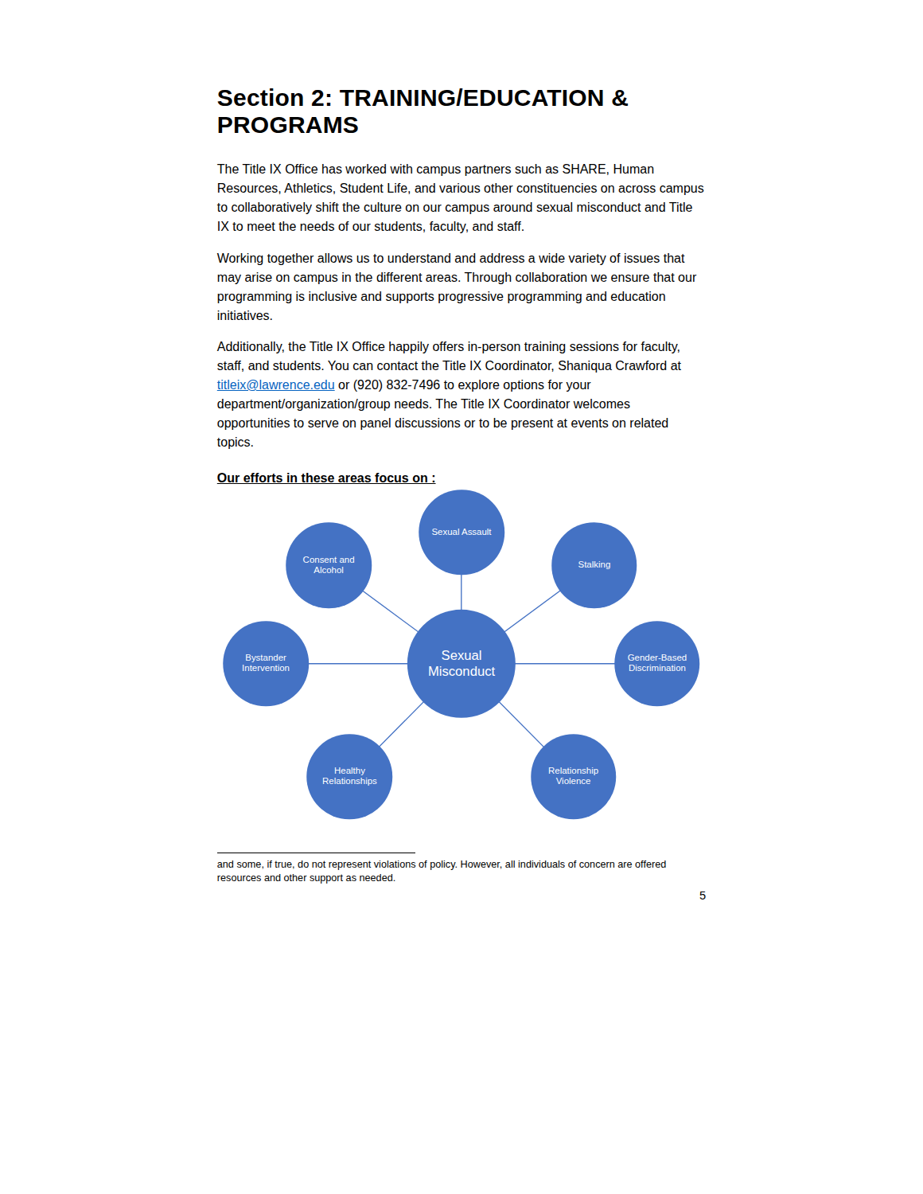Section 2: TRAINING/EDUCATION & PROGRAMS
The Title IX Office has worked with campus partners such as SHARE, Human Resources, Athletics, Student Life, and various other constituencies on across campus to collaboratively shift the culture on our campus around sexual misconduct and Title IX to meet the needs of our students, faculty, and staff.
Working together allows us to understand and address a wide variety of issues that may arise on campus in the different areas. Through collaboration we ensure that our programming is inclusive and supports progressive programming and education initiatives.
Additionally, the Title IX Office happily offers in-person training sessions for faculty, staff, and students. You can contact the Title IX Coordinator, Shaniqua Crawford at titleix@lawrence.edu or (920) 832-7496 to explore options for your department/organization/group needs. The Title IX Coordinator welcomes opportunities to serve on panel discussions or to be present at events on related topics.
Our efforts in these areas focus on :
Sexual
Misconduct
Sexual Assault
Stalking
Gender-Based
Discrimination
Relationship
Violence
Healthy
Relationships
Bystander
Intervention
Consent and
Alcohol
and some, if true, do not represent violations of policy. However, all individuals of concern are offered resources and other support as needed.
5